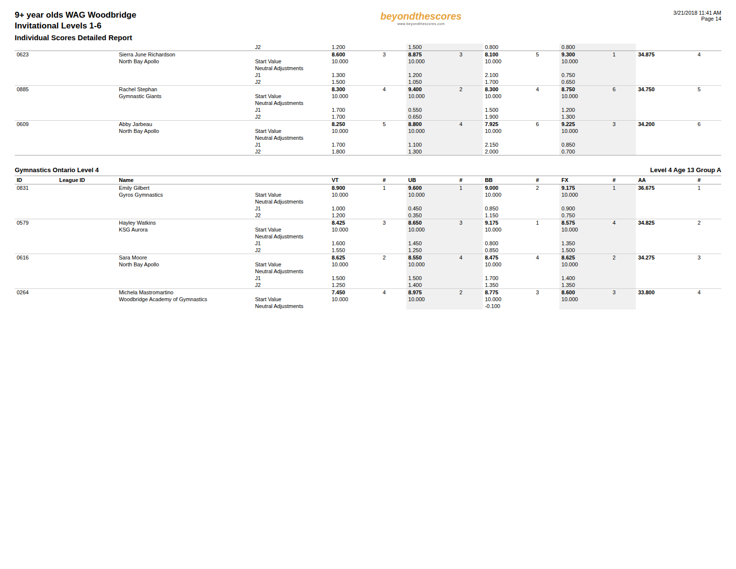9+ year olds WAG Woodbridge
Invitational Levels 1-6
Individual Scores Detailed Report
beyondthescores
www.beyondthescores.com
3/21/2018 11:41 AM
Page 14
| | | | J2 | 1.200 | | 1.500 | | 0.800 | | 0.800 | | | |
| 0623 | | Sierra June Richardson | | 8.600 | 3 | 8.875 | 3 | 8.100 | 5 | 9.300 | 1 | 34.875 | 4 |
| | | North Bay Apollo | Start Value | 10.000 | | 10.000 | | 10.000 | | 10.000 | | | |
| | | | Neutral Adjustments | | | | | | | | | | |
| | | | J1 | 1.300 | | 1.200 | | 2.100 | | 0.750 | | | |
| | | | J2 | 1.500 | | 1.050 | | 1.700 | | 0.650 | | | |
| 0885 | | Rachel Stephan | | 8.300 | 4 | 9.400 | 2 | 8.300 | 4 | 8.750 | 6 | 34.750 | 5 |
| | | Gymnastic Giants | Start Value | 10.000 | | 10.000 | | 10.000 | | 10.000 | | | |
| | | | Neutral Adjustments | | | | | | | | | | |
| | | | J1 | 1.700 | | 0.550 | | 1.500 | | 1.200 | | | |
| | | | J2 | 1.700 | | 0.650 | | 1.900 | | 1.300 | | | |
| 0609 | | Abby Jarbeau | | 8.250 | 5 | 8.800 | 4 | 7.925 | 6 | 9.225 | 3 | 34.200 | 6 |
| | | North Bay Apollo | Start Value | 10.000 | | 10.000 | | 10.000 | | 10.000 | | | |
| | | | Neutral Adjustments | | | | | | | | | | |
| | | | J1 | 1.700 | | 1.100 | | 2.150 | | 0.850 | | | |
| | | | J2 | 1.800 | | 1.300 | | 2.000 | | 0.700 | | | |
Gymnastics Ontario Level 4
Level 4 Age 13 Group A
| ID | League ID | Name | | VT | # | UB | # | BB | # | FX | # | AA | # |
| --- | --- | --- | --- | --- | --- | --- | --- | --- | --- | --- | --- | --- | --- |
| 0831 | | Emily Gilbert | | 8.900 | 1 | 9.600 | 1 | 9.000 | 2 | 9.175 | 1 | 36.675 | 1 |
| | | Gyros Gymnastics | Start Value | 10.000 | | 10.000 | | 10.000 | | 10.000 | | | |
| | | | Neutral Adjustments | | | | | | | | | | |
| | | | J1 | 1.000 | | 0.450 | | 0.850 | | 0.900 | | | |
| | | | J2 | 1.200 | | 0.350 | | 1.150 | | 0.750 | | | |
| 0579 | | Hayley Watkins | | 8.425 | 3 | 8.650 | 3 | 9.175 | 1 | 8.575 | 4 | 34.825 | 2 |
| | | KSG Aurora | Start Value | 10.000 | | 10.000 | | 10.000 | | 10.000 | | | |
| | | | Neutral Adjustments | | | | | | | | | | |
| | | | J1 | 1.600 | | 1.450 | | 0.800 | | 1.350 | | | |
| | | | J2 | 1.550 | | 1.250 | | 0.850 | | 1.500 | | | |
| 0616 | | Sara Moore | | 8.625 | 2 | 8.550 | 4 | 8.475 | 4 | 8.625 | 2 | 34.275 | 3 |
| | | North Bay Apollo | Start Value | 10.000 | | 10.000 | | 10.000 | | 10.000 | | | |
| | | | Neutral Adjustments | | | | | | | | | | |
| | | | J1 | 1.500 | | 1.500 | | 1.700 | | 1.400 | | | |
| | | | J2 | 1.250 | | 1.400 | | 1.350 | | 1.350 | | | |
| 0264 | | Michela Mastromartino | | 7.450 | 4 | 8.975 | 2 | 8.775 | 3 | 8.600 | 3 | 33.800 | 4 |
| | | Woodbridge Academy of Gymnastics | Start Value | 10.000 | | 10.000 | | 10.000 | | 10.000 | | | |
| | | | Neutral Adjustments | | | | | -0.100 | | | | | |